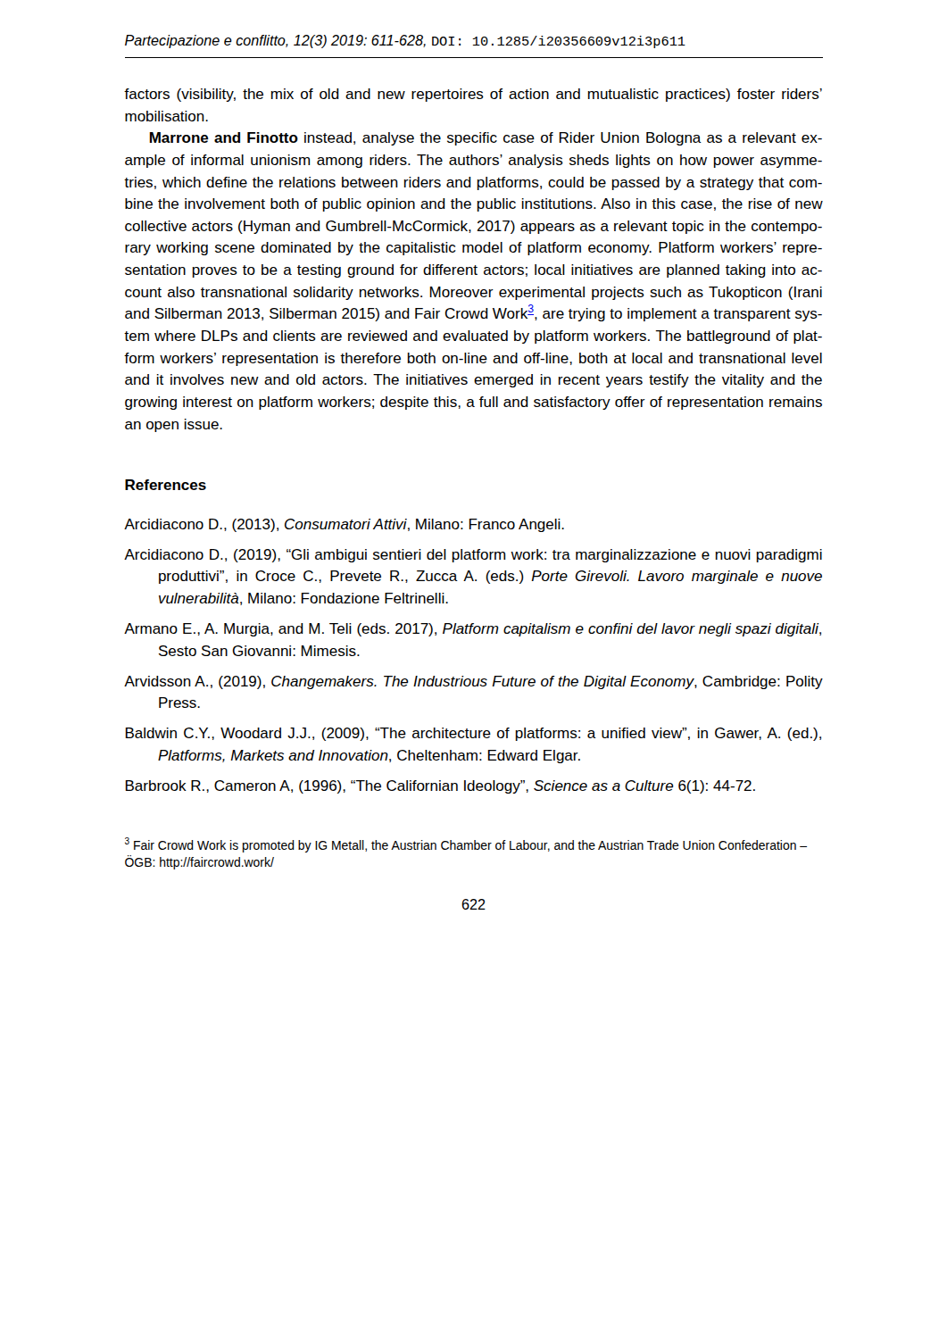Partecipazione e conflitto, 12(3) 2019: 611-628, DOI: 10.1285/i20356609v12i3p611
factors (visibility, the mix of old and new repertoires of action and mutualistic practices) foster riders’ mobilisation.
Marrone and Finotto instead, analyse the specific case of Rider Union Bologna as a relevant example of informal unionism among riders. The authors’ analysis sheds lights on how power asymmetries, which define the relations between riders and platforms, could be passed by a strategy that combine the involvement both of public opinion and the public institutions. Also in this case, the rise of new collective actors (Hyman and Gumbrell-McCormick, 2017) appears as a relevant topic in the contemporary working scene dominated by the capitalistic model of platform economy. Platform workers’ representation proves to be a testing ground for different actors; local initiatives are planned taking into account also transnational solidarity networks. Moreover experimental projects such as Tukopticon (Irani and Silberman 2013, Silberman 2015) and Fair Crowd Work3, are trying to implement a transparent system where DLPs and clients are reviewed and evaluated by platform workers. The battleground of platform workers’ representation is therefore both on-line and off-line, both at local and transnational level and it involves new and old actors. The initiatives emerged in recent years testify the vitality and the growing interest on platform workers; despite this, a full and satisfactory offer of representation remains an open issue.
References
Arcidiacono D., (2013), Consumatori Attivi, Milano: Franco Angeli.
Arcidiacono D., (2019), “Gli ambigui sentieri del platform work: tra marginalizzazione e nuovi paradigmi produttivi”, in Croce C., Prevete R., Zucca A. (eds.) Porte Girevoli. Lavoro marginale e nuove vulnerabilità, Milano: Fondazione Feltrinelli.
Armano E., A. Murgia, and M. Teli (eds. 2017), Platform capitalism e confini del lavor negli spazi digitali, Sesto San Giovanni: Mimesis.
Arvidsson A., (2019), Changemakers. The Industrious Future of the Digital Economy, Cambridge: Polity Press.
Baldwin C.Y., Woodard J.J., (2009), “The architecture of platforms: a unified view”, in Gawer, A. (ed.), Platforms, Markets and Innovation, Cheltenham: Edward Elgar.
Barbrook R., Cameron A, (1996), “The Californian Ideology”, Science as a Culture 6(1): 44-72.
3 Fair Crowd Work is promoted by IG Metall, the Austrian Chamber of Labour, and the Austrian Trade Union Confederation –ÖGB: http://faircrowd.work/
622